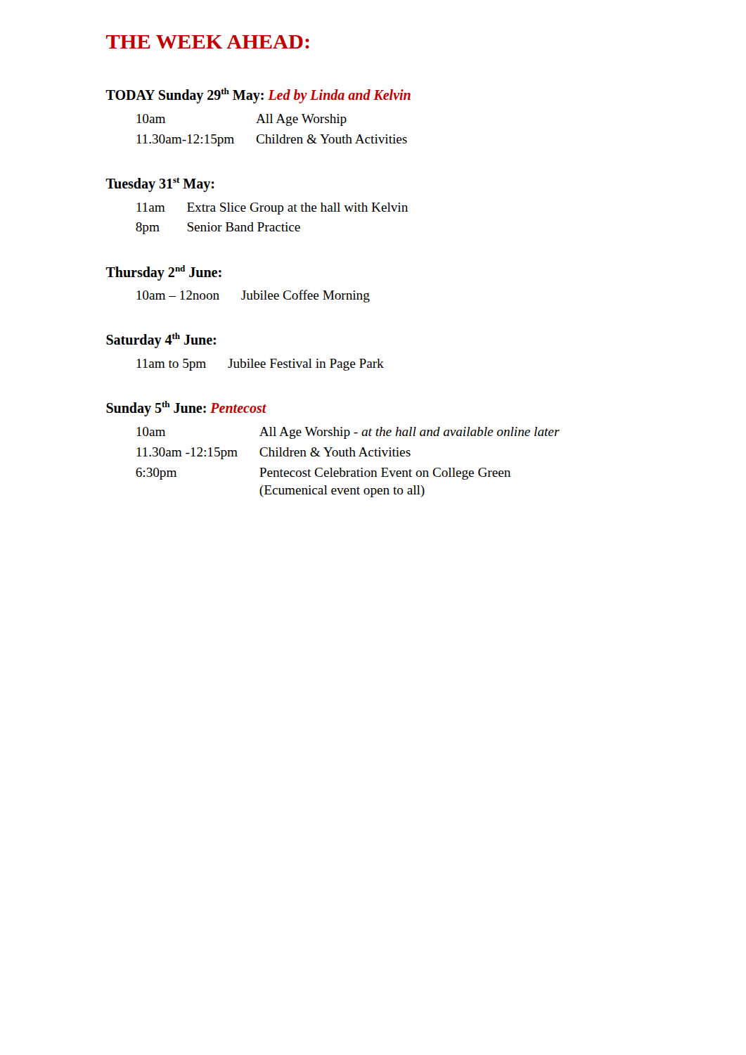THE WEEK AHEAD:
TODAY Sunday 29th May: Led by Linda and Kelvin
| 10am | All Age Worship |
| 11.30am-12:15pm | Children & Youth Activities |
Tuesday 31st May:
| 11am | Extra Slice Group at the hall with Kelvin |
| 8pm | Senior Band Practice |
Thursday 2nd June:
| 10am – 12noon | Jubilee Coffee Morning |
Saturday 4th June:
| 11am to 5pm | Jubilee Festival in Page Park |
Sunday 5th June: Pentecost
| 10am | All Age Worship - at the hall and available online later |
| 11.30am -12:15pm | Children & Youth Activities |
| 6:30pm | Pentecost Celebration Event on College Green (Ecumenical event open to all) |